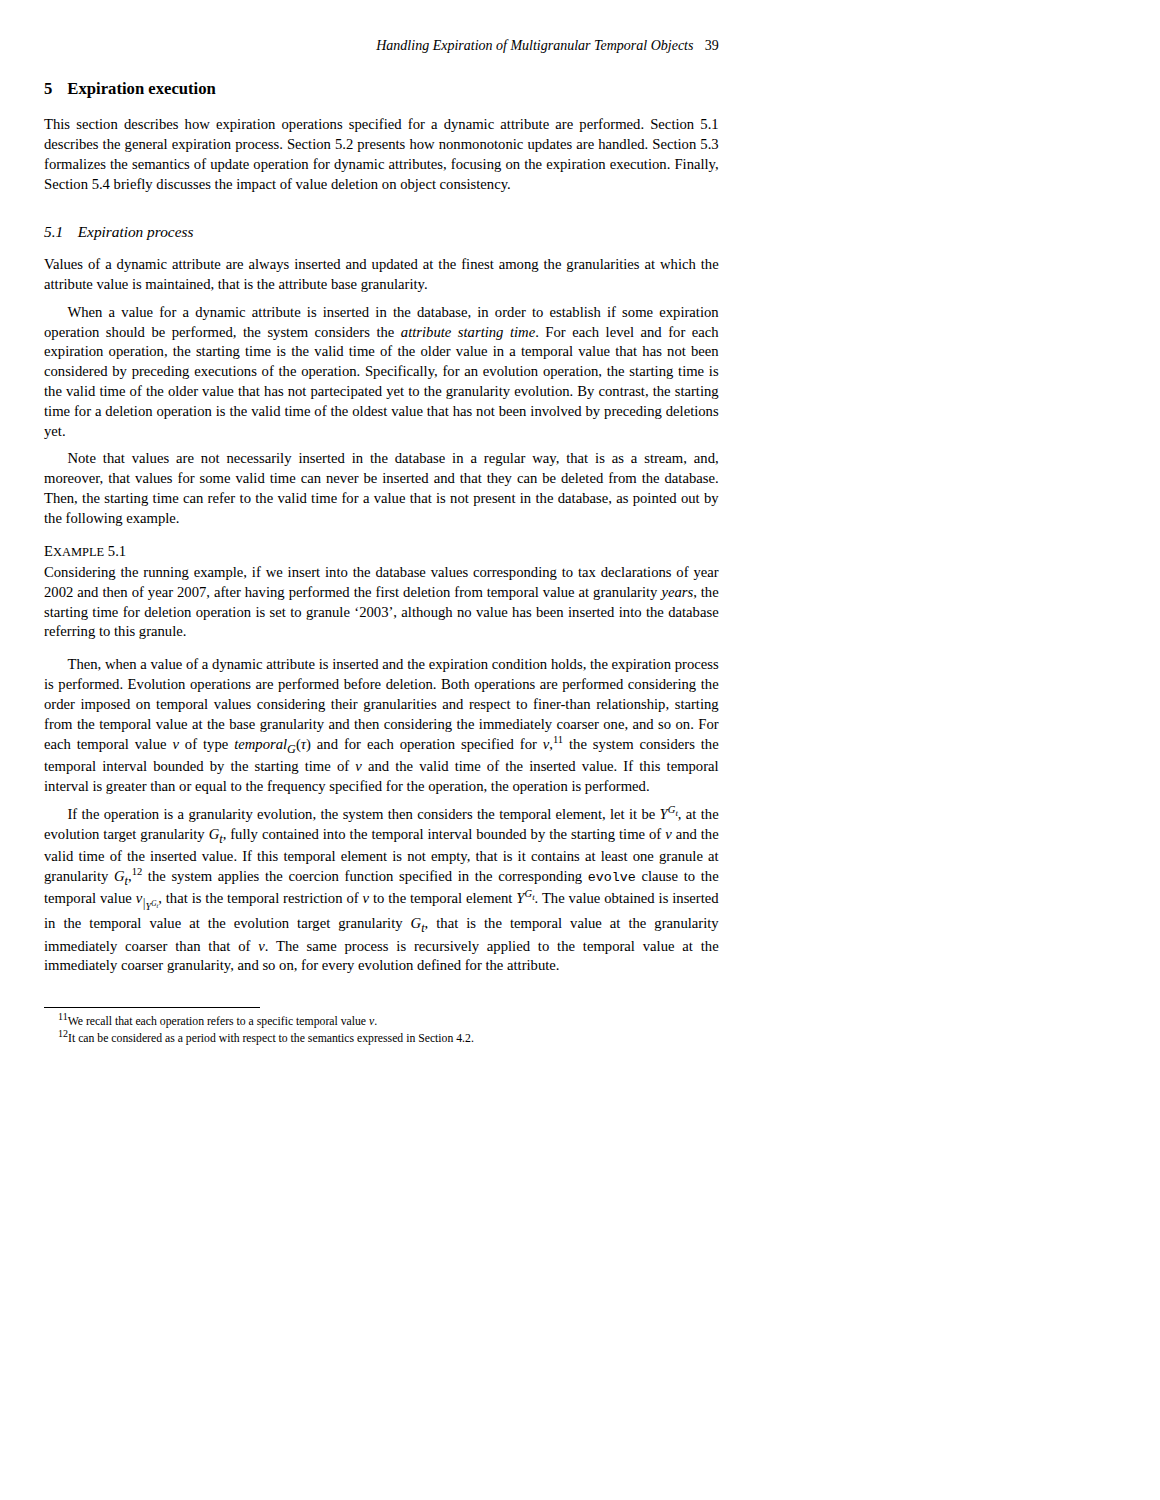Handling Expiration of Multigranular Temporal Objects39
5 Expiration execution
This section describes how expiration operations specified for a dynamic attribute are performed. Section 5.1 describes the general expiration process. Section 5.2 presents how nonmonotonic updates are handled. Section 5.3 formalizes the semantics of update operation for dynamic attributes, focusing on the expiration execution. Finally, Section 5.4 briefly discusses the impact of value deletion on object consistency.
5.1 Expiration process
Values of a dynamic attribute are always inserted and updated at the finest among the granularities at which the attribute value is maintained, that is the attribute base granularity.
When a value for a dynamic attribute is inserted in the database, in order to establish if some expiration operation should be performed, the system considers the attribute starting time. For each level and for each expiration operation, the starting time is the valid time of the older value in a temporal value that has not been considered by preceding executions of the operation. Specifically, for an evolution operation, the starting time is the valid time of the older value that has not partecipated yet to the granularity evolution. By contrast, the starting time for a deletion operation is the valid time of the oldest value that has not been involved by preceding deletions yet.
Note that values are not necessarily inserted in the database in a regular way, that is as a stream, and, moreover, that values for some valid time can never be inserted and that they can be deleted from the database. Then, the starting time can refer to the valid time for a value that is not present in the database, as pointed out by the following example.
EXAMPLE 5.1
Considering the running example, if we insert into the database values corresponding to tax declarations of year 2002 and then of year 2007, after having performed the first deletion from temporal value at granularity years, the starting time for deletion operation is set to granule ‘2003’, although no value has been inserted into the database referring to this granule.
Then, when a value of a dynamic attribute is inserted and the expiration condition holds, the expiration process is performed. Evolution operations are performed before deletion. Both operations are performed considering the order imposed on temporal values considering their granularities and respect to finer-than relationship, starting from the temporal value at the base granularity and then considering the immediately coarser one, and so on. For each temporal value v of type temporalG(τ) and for each operation specified for v,11 the system considers the temporal interval bounded by the starting time of v and the valid time of the inserted value. If this temporal interval is greater than or equal to the frequency specified for the operation, the operation is performed.
If the operation is a granularity evolution, the system then considers the temporal element, let it be ΥGt, at the evolution target granularity Gt, fully contained into the temporal interval bounded by the starting time of v and the valid time of the inserted value. If this temporal element is not empty, that is it contains at least one granule at granularity Gt,12 the system applies the coercion function specified in the corresponding evolve clause to the temporal value v|ΥGt, that is the temporal restriction of v to the temporal element ΥGt. The value obtained is inserted in the temporal value at the evolution target granularity Gt, that is the temporal value at the granularity immediately coarser than that of v. The same process is recursively applied to the temporal value at the immediately coarser granularity, and so on, for every evolution defined for the attribute.
11We recall that each operation refers to a specific temporal value v.
12It can be considered as a period with respect to the semantics expressed in Section 4.2.